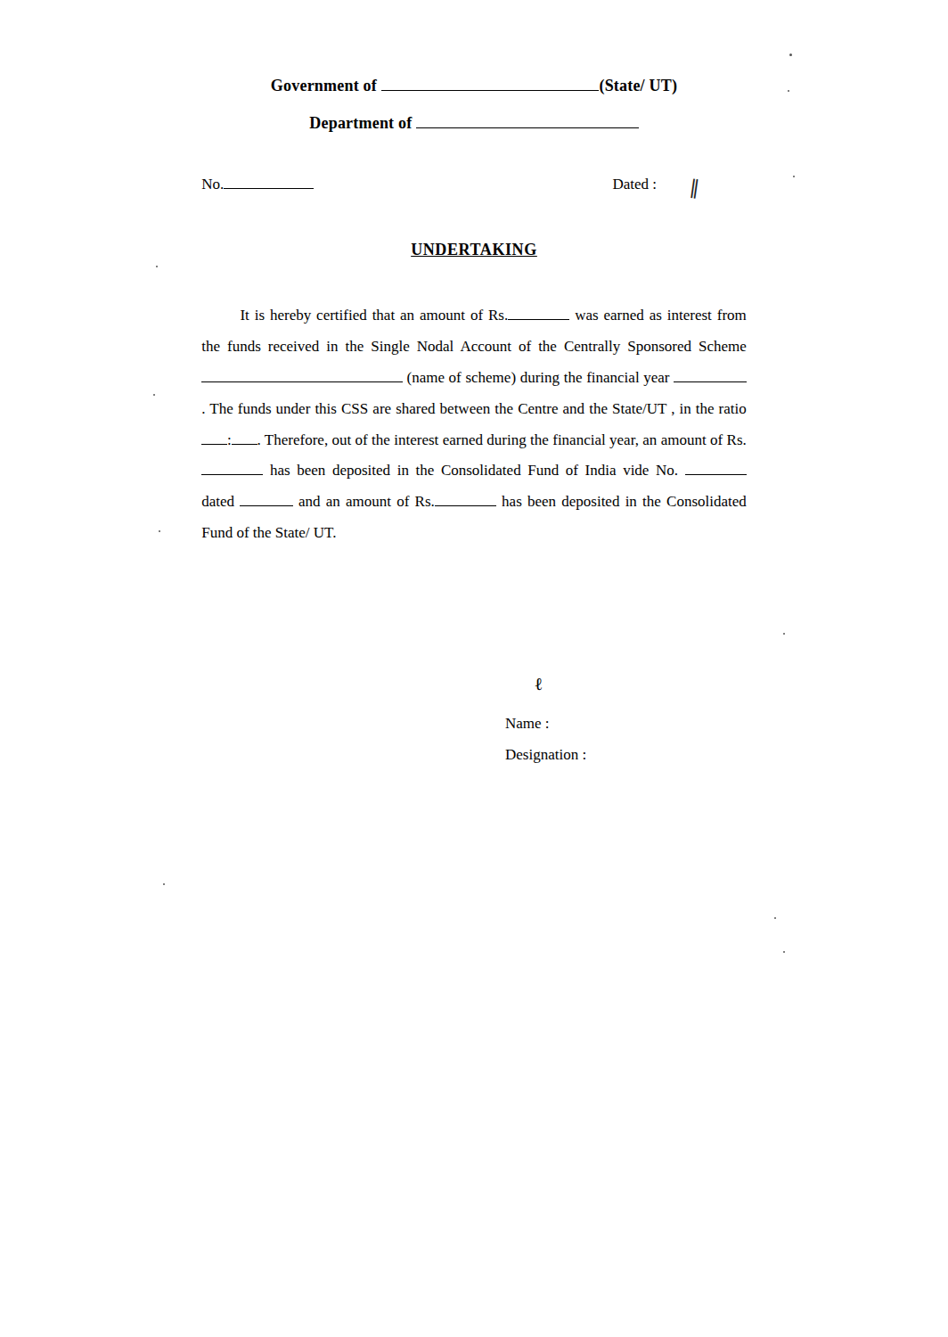Government of (State/ UT)
Department of
No.
Dated :∥
UNDERTAKING
It is hereby certified that an amount of Rs. was earned as interest from the funds received in the Single Nodal Account of the Centrally Sponsored Scheme (name of scheme) during the financial year . The funds under this CSS are shared between the Centre and the State/UT , in the ratio : . Therefore, out of the interest earned during the financial year, an amount of Rs. has been deposited in the Consolidated Fund of India vide No. dated and an amount of Rs. has been deposited in the Consolidated Fund of the State/ UT.
ℓ
Name :
Designation :